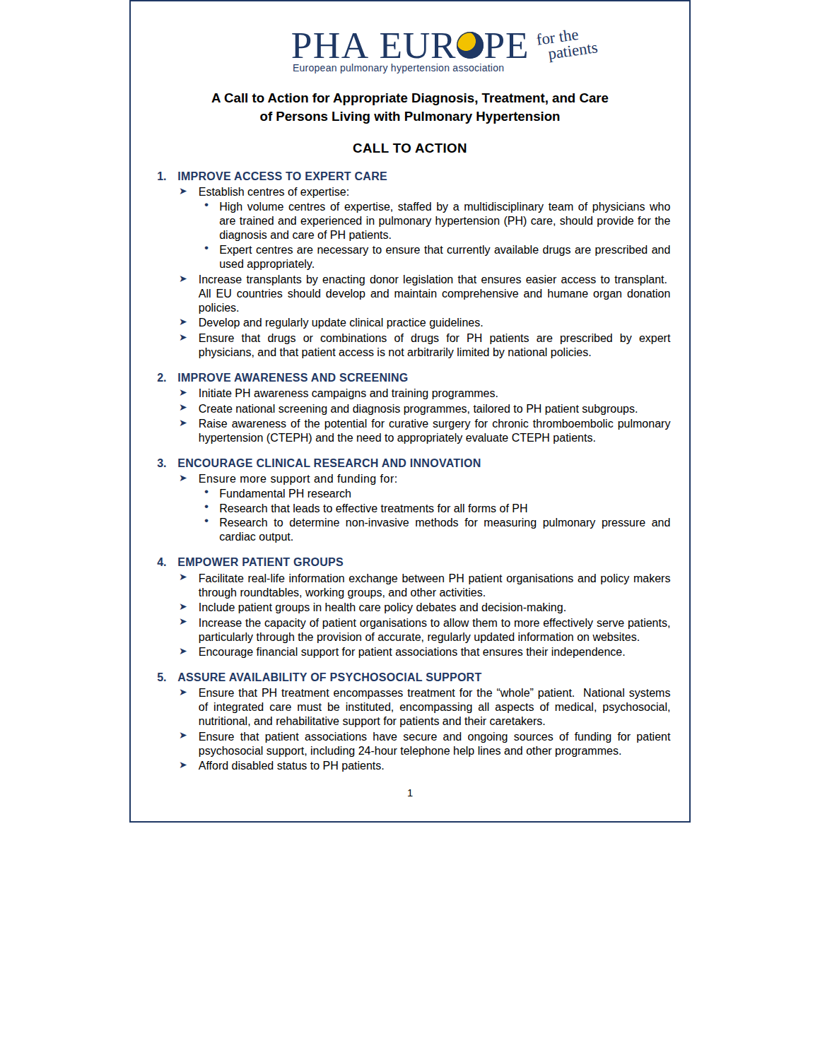PHA EUR PE
European pulmonary hypertension association
for the patients
A Call to Action for Appropriate Diagnosis, Treatment, and Care
of Persons Living with Pulmonary Hypertension
CALL TO ACTION
IMPROVE ACCESS TO EXPERT CARE
Establish centres of expertise:
High volume centres of expertise, staffed by a multidisciplinary team of physicians who are trained and experienced in pulmonary hypertension (PH) care, should provide for the diagnosis and care of PH patients.
Expert centres are necessary to ensure that currently available drugs are prescribed and used appropriately.
Increase transplants by enacting donor legislation that ensures easier access to transplant. All EU countries should develop and maintain comprehensive and humane organ donation policies.
Develop and regularly update clinical practice guidelines.
Ensure that drugs or combinations of drugs for PH patients are prescribed by expert physicians, and that patient access is not arbitrarily limited by national policies.
IMPROVE AWARENESS AND SCREENING
Initiate PH awareness campaigns and training programmes.
Create national screening and diagnosis programmes, tailored to PH patient subgroups.
Raise awareness of the potential for curative surgery for chronic thromboembolic pulmonary hypertension (CTEPH) and the need to appropriately evaluate CTEPH patients.
ENCOURAGE CLINICAL RESEARCH AND INNOVATION
Ensure more support and funding for:
Fundamental PH research
Research that leads to effective treatments for all forms of PH
Research to determine non-invasive methods for measuring pulmonary pressure and cardiac output.
EMPOWER PATIENT GROUPS
Facilitate real-life information exchange between PH patient organisations and policy makers through roundtables, working groups, and other activities.
Include patient groups in health care policy debates and decision-making.
Increase the capacity of patient organisations to allow them to more effectively serve patients, particularly through the provision of accurate, regularly updated information on websites.
Encourage financial support for patient associations that ensures their independence.
ASSURE AVAILABILITY OF PSYCHOSOCIAL SUPPORT
Ensure that PH treatment encompasses treatment for the “whole” patient. National systems of integrated care must be instituted, encompassing all aspects of medical, psychosocial, nutritional, and rehabilitative support for patients and their caretakers.
Ensure that patient associations have secure and ongoing sources of funding for patient psychosocial support, including 24-hour telephone help lines and other programmes.
Afford disabled status to PH patients.
1